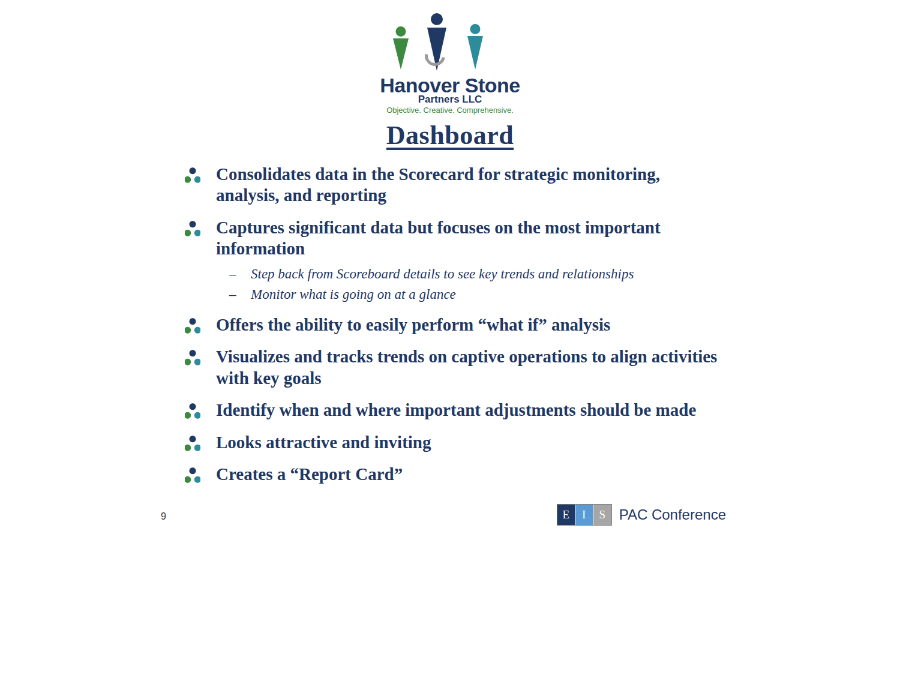Hanover Stone
Partners LLC
Objective. Creative. Comprehensive.
Dashboard
Consolidates data in the Scorecard for strategic monitoring, analysis, and reporting
Captures significant data but focuses on the most important information
Step back from Scoreboard details to see key trends and relationships
Monitor what is going on at a glance
Offers the ability to easily perform “what if” analysis
Visualizes and tracks trends on captive operations to align activities with key goals
Identify when and where important adjustments should be made
Looks attractive and inviting
Creates a “Report Card”
9
EIS
PAC Conference